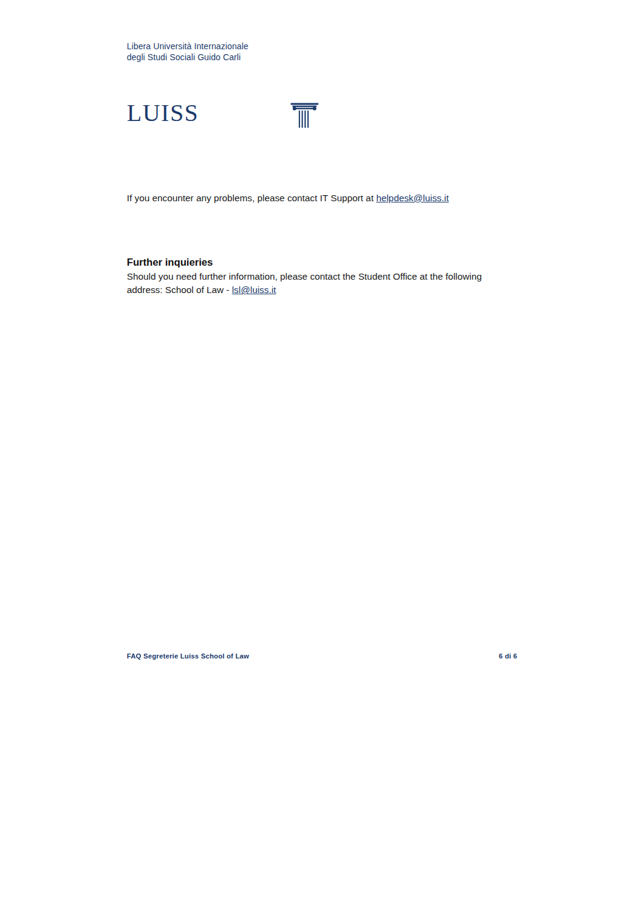Libera Università Internazionale
degli Studi Sociali Guido Carli
LUISS
If you encounter any problems, please contact IT Support at helpdesk@luiss.it
Further inquieries
Should you need further information, please contact the Student Office at the following address: School of Law - lsl@luiss.it
FAQ Segreterie Luiss School of Law 6 di 6